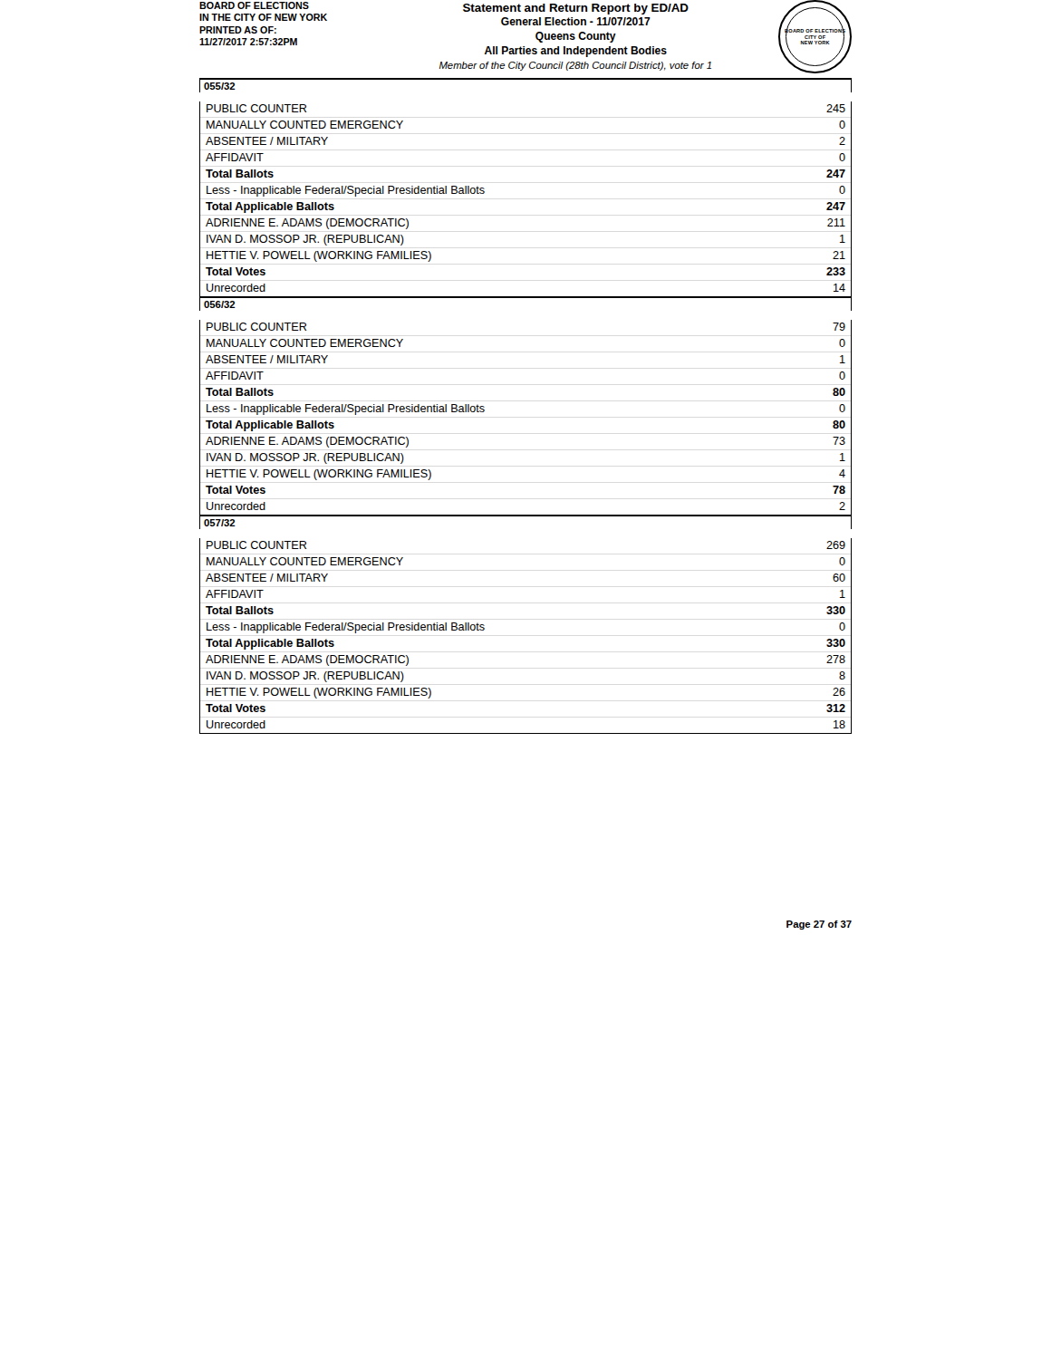BOARD OF ELECTIONS
IN THE CITY OF NEW YORK
PRINTED AS OF:
11/27/2017 2:57:32PM
Statement and Return Report by ED/AD
General Election - 11/07/2017
Queens County
All Parties and Independent Bodies
Member of the City Council (28th Council District), vote for 1
BOARD OF ELECTIONS
CITY OF
NEW YORK
055/32
| PUBLIC COUNTER | 245 |
| MANUALLY COUNTED EMERGENCY | 0 |
| ABSENTEE / MILITARY | 2 |
| AFFIDAVIT | 0 |
| Total Ballots | 247 |
| Less - Inapplicable Federal/Special Presidential Ballots | 0 |
| Total Applicable Ballots | 247 |
| ADRIENNE E. ADAMS (DEMOCRATIC) | 211 |
| IVAN D. MOSSOP JR. (REPUBLICAN) | 1 |
| HETTIE V. POWELL (WORKING FAMILIES) | 21 |
| Total Votes | 233 |
| Unrecorded | 14 |
056/32
| PUBLIC COUNTER | 79 |
| MANUALLY COUNTED EMERGENCY | 0 |
| ABSENTEE / MILITARY | 1 |
| AFFIDAVIT | 0 |
| Total Ballots | 80 |
| Less - Inapplicable Federal/Special Presidential Ballots | 0 |
| Total Applicable Ballots | 80 |
| ADRIENNE E. ADAMS (DEMOCRATIC) | 73 |
| IVAN D. MOSSOP JR. (REPUBLICAN) | 1 |
| HETTIE V. POWELL (WORKING FAMILIES) | 4 |
| Total Votes | 78 |
| Unrecorded | 2 |
057/32
| PUBLIC COUNTER | 269 |
| MANUALLY COUNTED EMERGENCY | 0 |
| ABSENTEE / MILITARY | 60 |
| AFFIDAVIT | 1 |
| Total Ballots | 330 |
| Less - Inapplicable Federal/Special Presidential Ballots | 0 |
| Total Applicable Ballots | 330 |
| ADRIENNE E. ADAMS (DEMOCRATIC) | 278 |
| IVAN D. MOSSOP JR. (REPUBLICAN) | 8 |
| HETTIE V. POWELL (WORKING FAMILIES) | 26 |
| Total Votes | 312 |
| Unrecorded | 18 |
Page 27 of 37